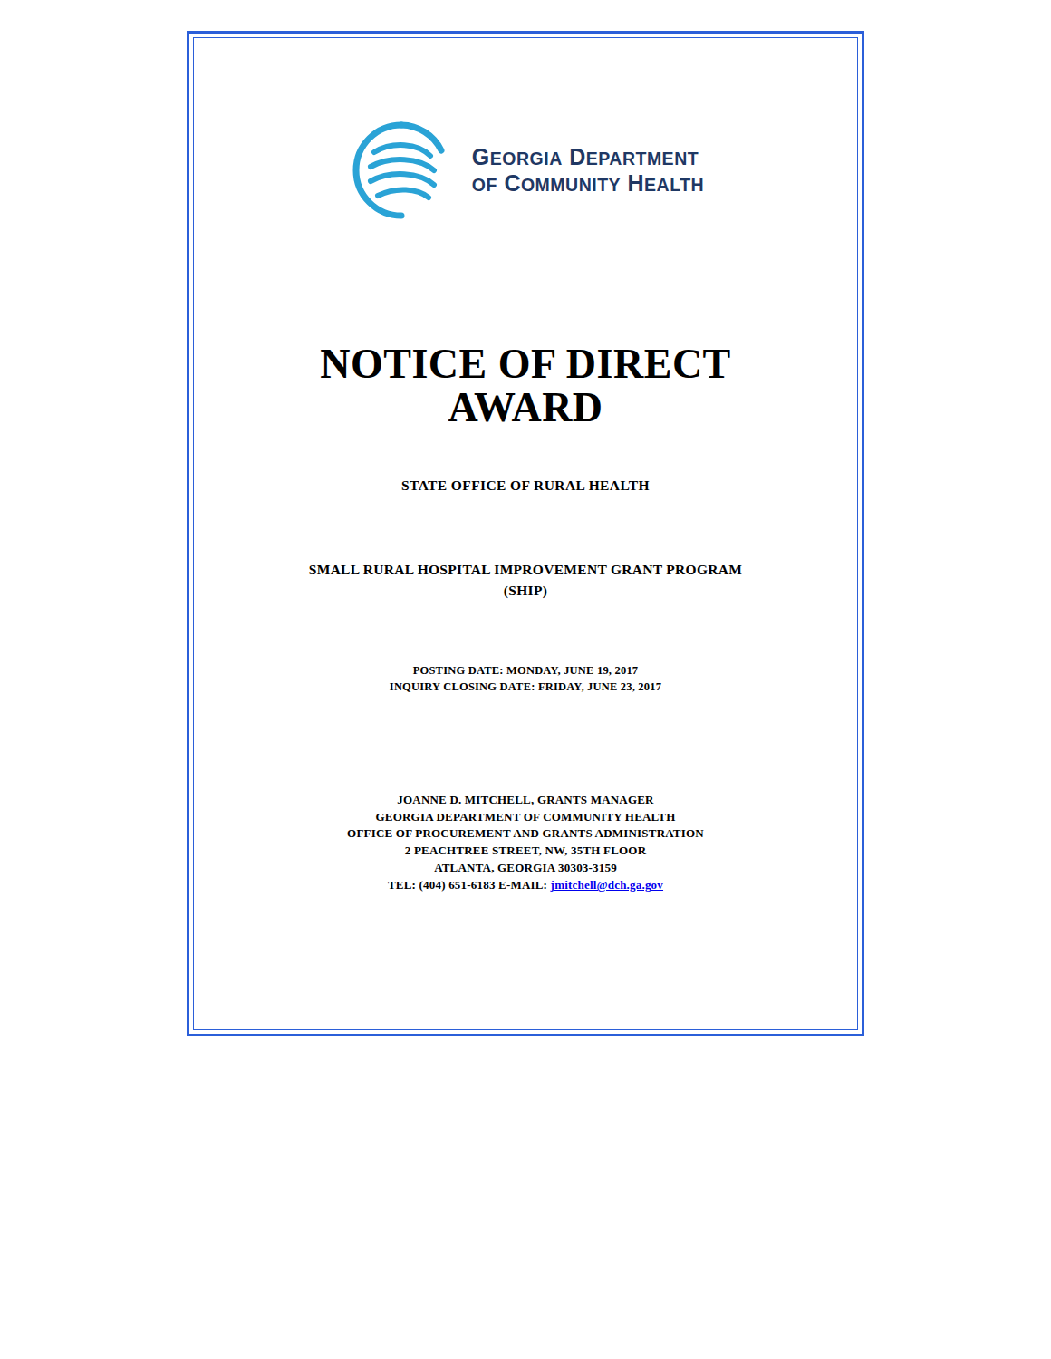GEORGIA DEPARTMENT
OF COMMUNITY HEALTH
NOTICE OF DIRECT
AWARD
STATE OFFICE OF RURAL HEALTH
SMALL RURAL HOSPITAL IMPROVEMENT GRANT PROGRAM
(SHIP)
POSTING DATE: MONDAY, JUNE 19, 2017
INQUIRY CLOSING DATE: FRIDAY, JUNE 23, 2017
JOANNE D. MITCHELL, GRANTS MANAGER
GEORGIA DEPARTMENT OF COMMUNITY HEALTH
OFFICE OF PROCUREMENT AND GRANTS ADMINISTRATION
2 PEACHTREE STREET, NW, 35TH FLOOR
ATLANTA, GEORGIA 30303-3159
TEL: (404) 651-6183 E-MAIL: jmitchell@dch.ga.gov